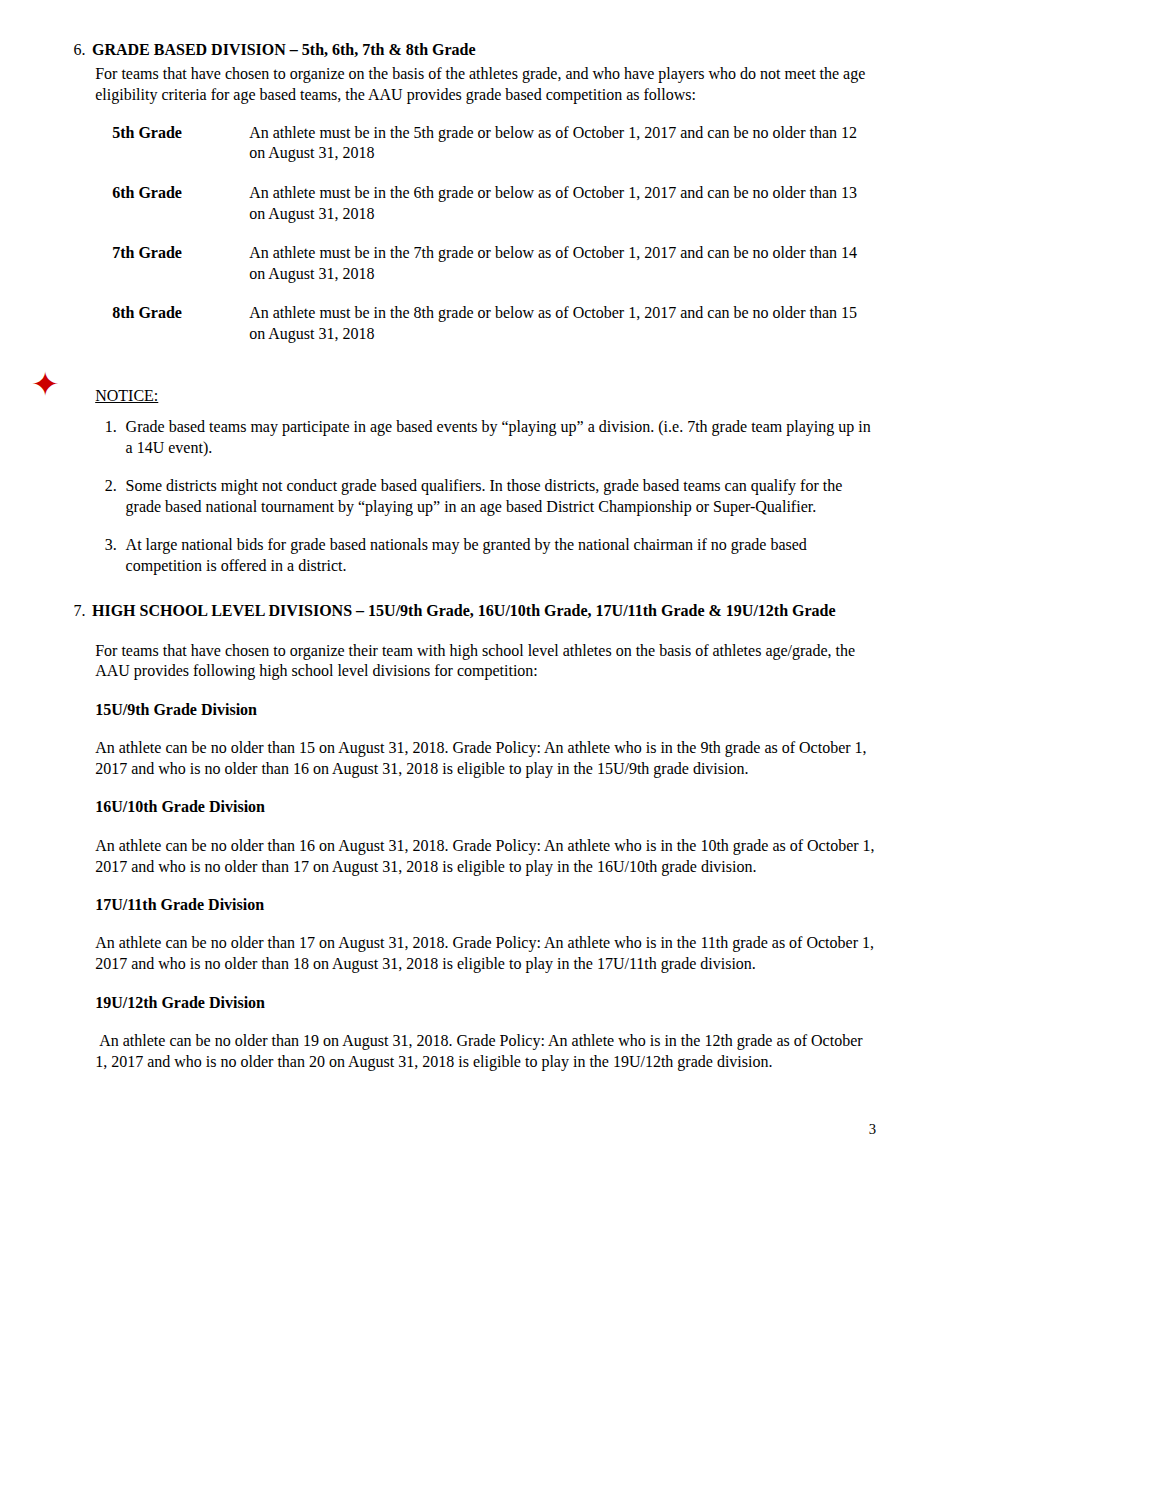6. GRADE BASED DIVISION – 5th, 6th, 7th & 8th Grade
For teams that have chosen to organize on the basis of the athletes grade, and who have players who do not meet the age eligibility criteria for age based teams, the AAU provides grade based competition as follows:
| 5th Grade | An athlete must be in the 5th grade or below as of October 1, 2017 and can be no older than 12 on August 31, 2018 |
| 6th Grade | An athlete must be in the 6th grade or below as of October 1, 2017 and can be no older than 13 on August 31, 2018 |
| 7th Grade | An athlete must be in the 7th grade or below as of October 1, 2017 and can be no older than 14 on August 31, 2018 |
| 8th Grade | An athlete must be in the 8th grade or below as of October 1, 2017 and can be no older than 15 on August 31, 2018 |
✦ NOTICE:
Grade based teams may participate in age based events by “playing up” a division. (i.e. 7th grade team playing up in a 14U event).
Some districts might not conduct grade based qualifiers. In those districts, grade based teams can qualify for the grade based national tournament by “playing up” in an age based District Championship or Super-Qualifier.
At large national bids for grade based nationals may be granted by the national chairman if no grade based competition is offered in a district.
7. HIGH SCHOOL LEVEL DIVISIONS – 15U/9th Grade, 16U/10th Grade, 17U/11th Grade & 19U/12th Grade
For teams that have chosen to organize their team with high school level athletes on the basis of athletes age/grade, the AAU provides following high school level divisions for competition:
15U/9th Grade Division
An athlete can be no older than 15 on August 31, 2018. Grade Policy: An athlete who is in the 9th grade as of October 1, 2017 and who is no older than 16 on August 31, 2018 is eligible to play in the 15U/9th grade division.
16U/10th Grade Division
An athlete can be no older than 16 on August 31, 2018. Grade Policy: An athlete who is in the 10th grade as of October 1, 2017 and who is no older than 17 on August 31, 2018 is eligible to play in the 16U/10th grade division.
17U/11th Grade Division
An athlete can be no older than 17 on August 31, 2018. Grade Policy: An athlete who is in the 11th grade as of October 1, 2017 and who is no older than 18 on August 31, 2018 is eligible to play in the 17U/11th grade division.
19U/12th Grade Division
An athlete can be no older than 19 on August 31, 2018. Grade Policy: An athlete who is in the 12th grade as of October 1, 2017 and who is no older than 20 on August 31, 2018 is eligible to play in the 19U/12th grade division.
3